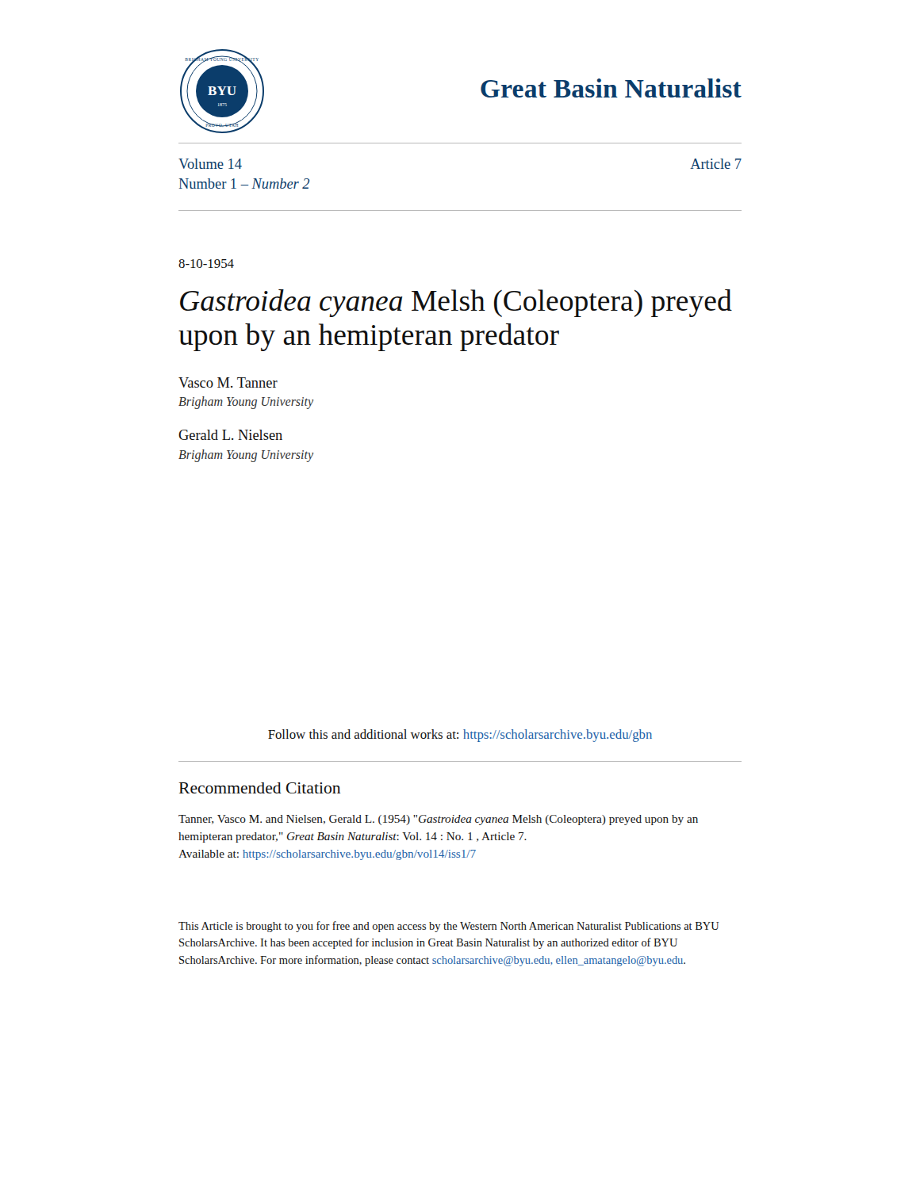BYU 1875 BRIGHAM YOUNG UNIVERSITY PROVO, UTAH
Great Basin Naturalist
Volume 14
Number 1 – Number 2
Article 7
8-10-1954
Gastroidea cyanea Melsh (Coleoptera) preyed upon by an hemipteran predator
Vasco M. Tanner
Brigham Young University
Gerald L. Nielsen
Brigham Young University
Follow this and additional works at: https://scholarsarchive.byu.edu/gbn
Recommended Citation
Tanner, Vasco M. and Nielsen, Gerald L. (1954) "Gastroidea cyanea Melsh (Coleoptera) preyed upon by an hemipteran predator," Great Basin Naturalist: Vol. 14 : No. 1 , Article 7.
Available at: https://scholarsarchive.byu.edu/gbn/vol14/iss1/7
This Article is brought to you for free and open access by the Western North American Naturalist Publications at BYU ScholarsArchive. It has been accepted for inclusion in Great Basin Naturalist by an authorized editor of BYU ScholarsArchive. For more information, please contact scholarsarchive@byu.edu, ellen_amatangelo@byu.edu.